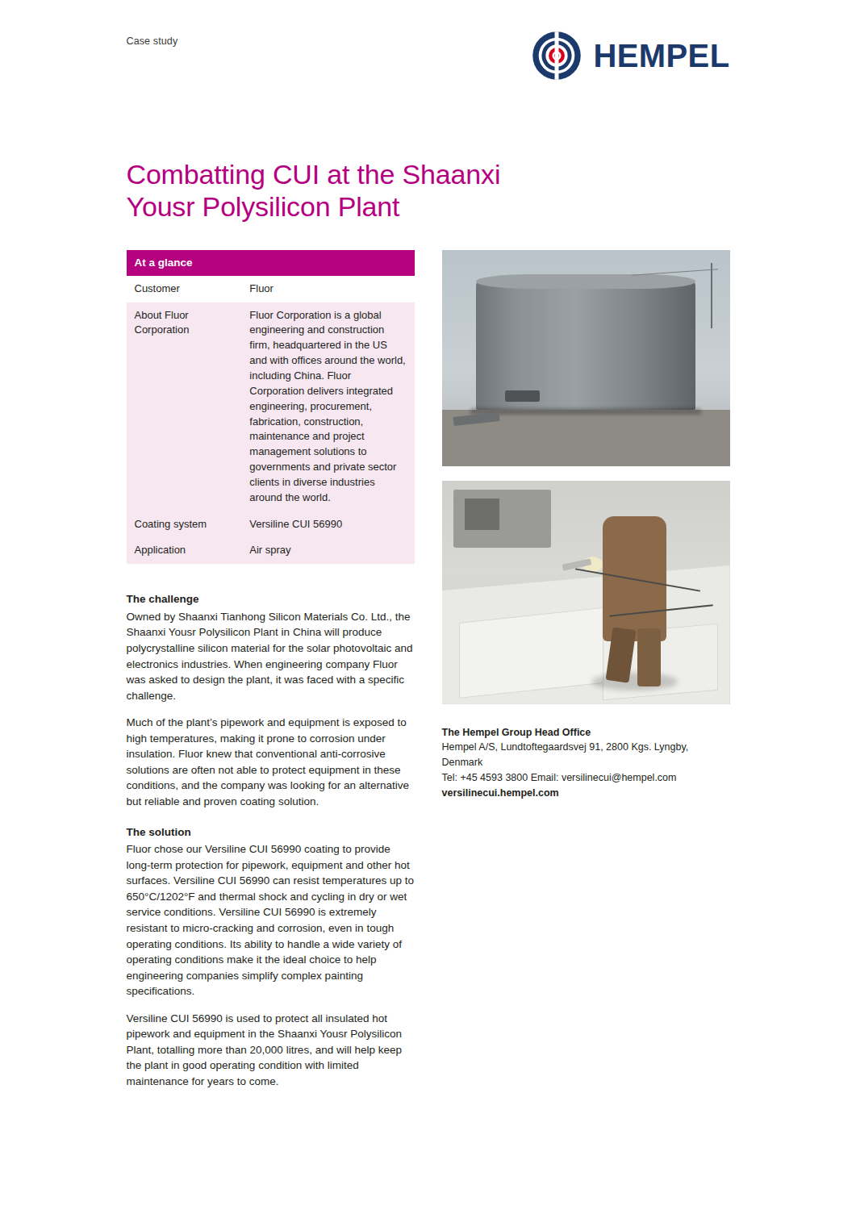Case study
HEMPEL
Combatting CUI at the Shaanxi
Yousr Polysilicon Plant
At a glance
| Customer | Fluor |
| About Fluor Corporation | Fluor Corporation is a global engineering and construction firm, headquartered in the US and with offices around the world, including China. Fluor Corporation delivers integrated engineering, procurement, fabrication, construction, maintenance and project management solutions to governments and private sector clients in diverse industries around the world. |
| Coating system | Versiline CUI 56990 |
| Application | Air spray |
The challenge
Owned by Shaanxi Tianhong Silicon Materials Co. Ltd., the Shaanxi Yousr Polysilicon Plant in China will produce polycrystalline silicon material for the solar photovoltaic and electronics industries. When engineering company Fluor was asked to design the plant, it was faced with a specific challenge.
Much of the plant’s pipework and equipment is exposed to high temperatures, making it prone to corrosion under insulation. Fluor knew that conventional anti-corrosive solutions are often not able to protect equipment in these conditions, and the company was looking for an alternative but reliable and proven coating solution.
The solution
Fluor chose our Versiline CUI 56990 coating to provide long-term protection for pipework, equipment and other hot surfaces. Versiline CUI 56990 can resist temperatures up to 650°C/1202°F and thermal shock and cycling in dry or wet service conditions. Versiline CUI 56990 is extremely resistant to micro-cracking and corrosion, even in tough operating conditions. Its ability to handle a wide variety of operating conditions make it the ideal choice to help engineering companies simplify complex painting specifications.
Versiline CUI 56990 is used to protect all insulated hot pipework and equipment in the Shaanxi Yousr Polysilicon Plant, totalling more than 20,000 litres, and will help keep the plant in good operating condition with limited maintenance for years to come.
The Hempel Group Head Office
Hempel A/S, Lundtoftegaardsvej 91, 2800 Kgs. Lyngby, Denmark
Tel: +45 4593 3800 Email: versilinecui@hempel.com
versilinecui.hempel.com